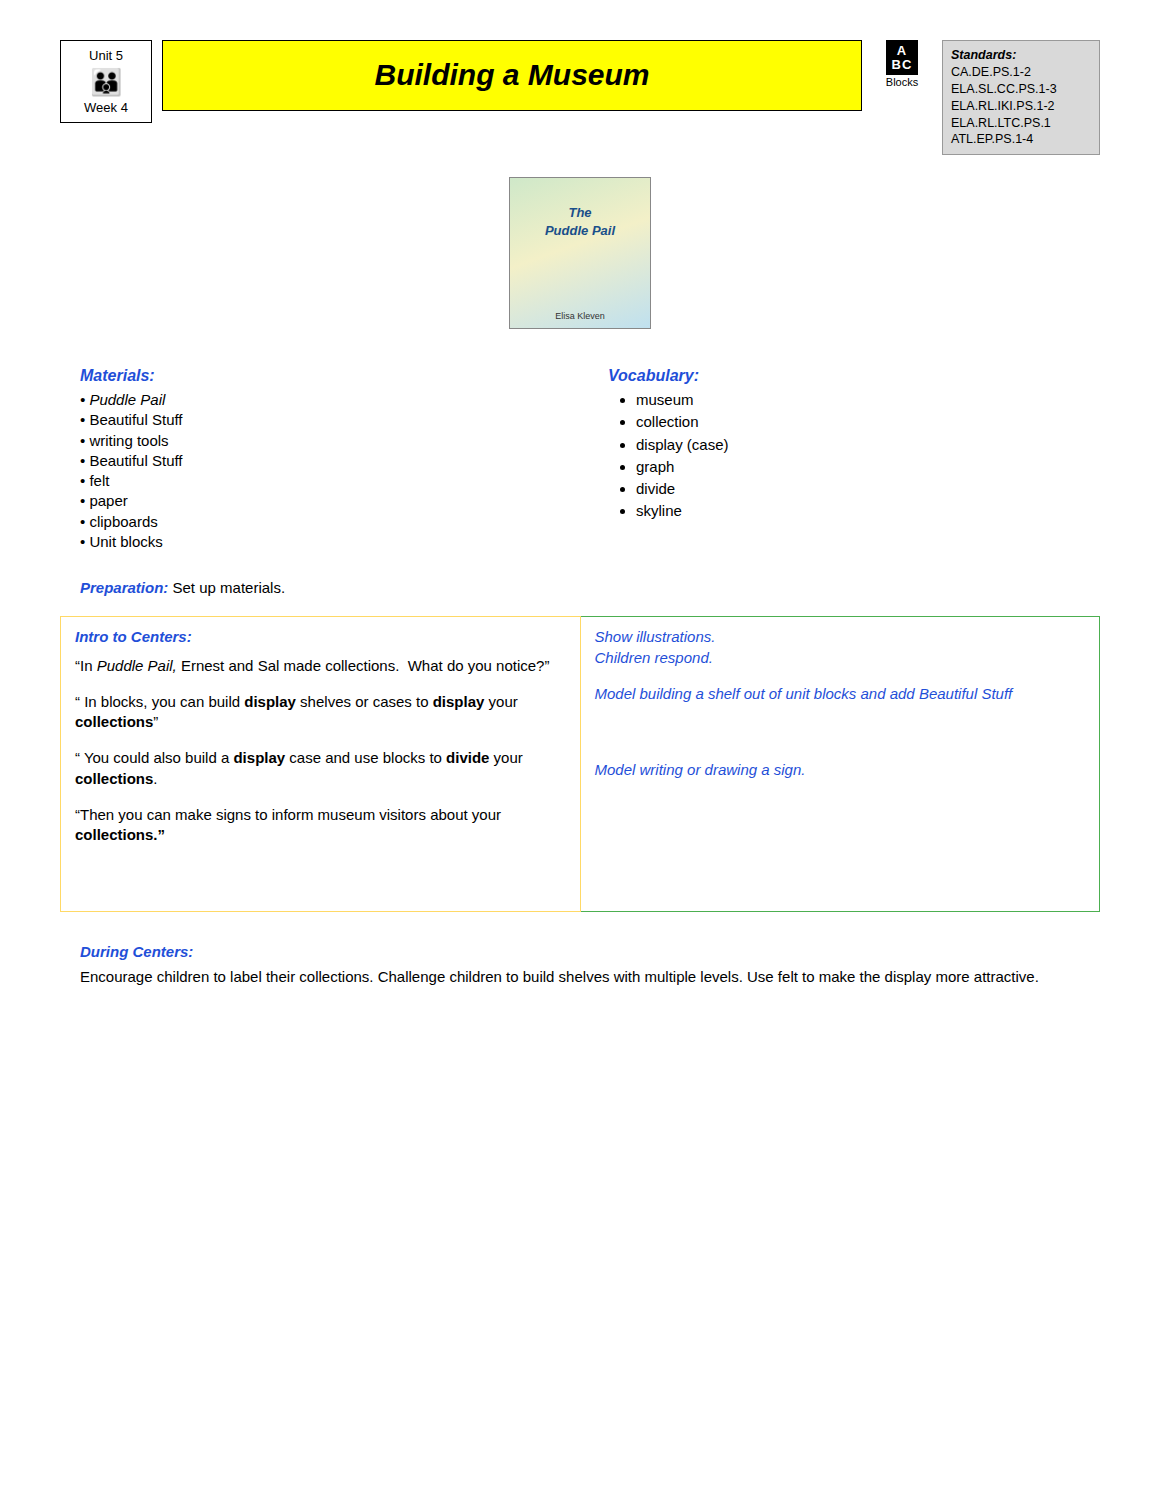Unit 5
👪
Week 4
Building a Museum
A
BC
Blocks
Standards:
CA.DE.PS.1-2
ELA.SL.CC.PS.1-3
ELA.RL.IKI.PS.1-2
ELA.RL.LTC.PS.1
ATL.EP.PS.1-4
The
Puddle Pail
Elisa Kleven
Materials:
Puddle Pail
Beautiful Stuff
writing tools
Beautiful Stuff
felt
paper
clipboards
Unit blocks
Vocabulary:
museum
collection
display (case)
graph
divide
skyline
Preparation: Set up materials.
| Intro to Centers: “In Puddle Pail, Ernest and Sal made collections. What do you notice?” “ In blocks, you can build display shelves or cases to display your collections ” “ You could also build a display case and use blocks to divide your collections . “Then you can make signs to inform museum visitors about your collections.” | Show illustrations. Children respond. Model building a shelf out of unit blocks and add Beautiful Stuff Model writing or drawing a sign. |
During Centers:
Encourage children to label their collections. Challenge children to build shelves with multiple levels. Use felt to make the display more attractive.